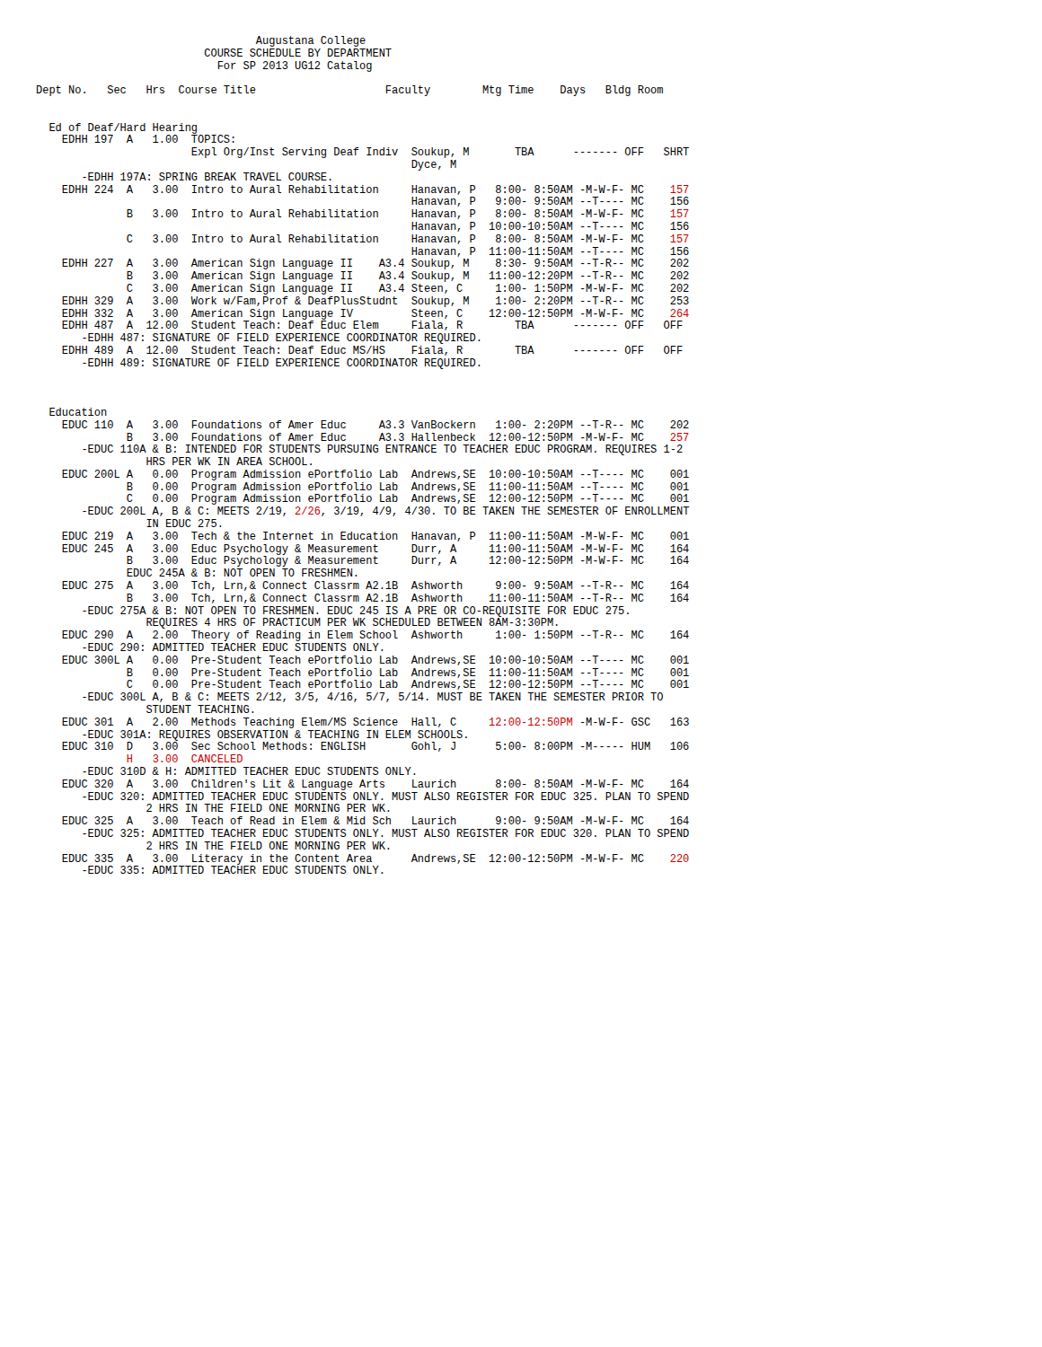Augustana College
                          COURSE SCHEDULE BY DEPARTMENT
                            For SP 2013 UG12 Catalog

Dept No.   Sec   Hrs  Course Title                    Faculty        Mtg Time    Days   Bldg Room


  Ed of Deaf/Hard Hearing
    EDHH 197  A   1.00  TOPICS:
                        Expl Org/Inst Serving Deaf Indiv  Soukup, M       TBA      ------- OFF   SHRT
                                                          Dyce, M
       -EDHH 197A: SPRING BREAK TRAVEL COURSE.
    EDHH 224  A   3.00  Intro to Aural Rehabilitation     Hanavan, P   8:00- 8:50AM -M-W-F- MC    157
                                                          Hanavan, P   9:00- 9:50AM --T---- MC    156
              B   3.00  Intro to Aural Rehabilitation     Hanavan, P   8:00- 8:50AM -M-W-F- MC    157
                                                          Hanavan, P  10:00-10:50AM --T---- MC    156
              C   3.00  Intro to Aural Rehabilitation     Hanavan, P   8:00- 8:50AM -M-W-F- MC    157
                                                          Hanavan, P  11:00-11:50AM --T---- MC    156
    EDHH 227  A   3.00  American Sign Language II    A3.4 Soukup, M    8:30- 9:50AM --T-R-- MC    202
              B   3.00  American Sign Language II    A3.4 Soukup, M   11:00-12:20PM --T-R-- MC    202
              C   3.00  American Sign Language II    A3.4 Steen, C     1:00- 1:50PM -M-W-F- MC    202
    EDHH 329  A   3.00  Work w/Fam,Prof & DeafPlusStudnt  Soukup, M    1:00- 2:20PM --T-R-- MC    253
    EDHH 332  A   3.00  American Sign Language IV         Steen, C    12:00-12:50PM -M-W-F- MC    264
    EDHH 487  A  12.00  Student Teach: Deaf Educ Elem     Fiala, R        TBA      ------- OFF   OFF
       -EDHH 487: SIGNATURE OF FIELD EXPERIENCE COORDINATOR REQUIRED.
    EDHH 489  A  12.00  Student Teach: Deaf Educ MS/HS    Fiala, R        TBA      ------- OFF   OFF
       -EDHH 489: SIGNATURE OF FIELD EXPERIENCE COORDINATOR REQUIRED.



  Education
    EDUC 110  A   3.00  Foundations of Amer Educ     A3.3 VanBockern   1:00- 2:20PM --T-R-- MC    202
              B   3.00  Foundations of Amer Educ     A3.3 Hallenbeck  12:00-12:50PM -M-W-F- MC    257
       -EDUC 110A & B: INTENDED FOR STUDENTS PURSUING ENTRANCE TO TEACHER EDUC PROGRAM. REQUIRES 1-2
                 HRS PER WK IN AREA SCHOOL.
    EDUC 200L A   0.00  Program Admission ePortfolio Lab  Andrews,SE  10:00-10:50AM --T---- MC    001
              B   0.00  Program Admission ePortfolio Lab  Andrews,SE  11:00-11:50AM --T---- MC    001
              C   0.00  Program Admission ePortfolio Lab  Andrews,SE  12:00-12:50PM --T---- MC    001
       -EDUC 200L A, B & C: MEETS 2/19, 2/26, 3/19, 4/9, 4/30. TO BE TAKEN THE SEMESTER OF ENROLLMENT
                 IN EDUC 275.
    EDUC 219  A   3.00  Tech & the Internet in Education  Hanavan, P  11:00-11:50AM -M-W-F- MC    001
    EDUC 245  A   3.00  Educ Psychology & Measurement     Durr, A     11:00-11:50AM -M-W-F- MC    164
              B   3.00  Educ Psychology & Measurement     Durr, A     12:00-12:50PM -M-W-F- MC    164
              EDUC 245A & B: NOT OPEN TO FRESHMEN.
    EDUC 275  A   3.00  Tch, Lrn,& Connect Classrm A2.1B  Ashworth     9:00- 9:50AM --T-R-- MC    164
              B   3.00  Tch, Lrn,& Connect Classrm A2.1B  Ashworth    11:00-11:50AM --T-R-- MC    164
       -EDUC 275A & B: NOT OPEN TO FRESHMEN. EDUC 245 IS A PRE OR CO-REQUISITE FOR EDUC 275.
                 REQUIRES 4 HRS OF PRACTICUM PER WK SCHEDULED BETWEEN 8AM-3:30PM.
    EDUC 290  A   2.00  Theory of Reading in Elem School  Ashworth     1:00- 1:50PM --T-R-- MC    164
       -EDUC 290: ADMITTED TEACHER EDUC STUDENTS ONLY.
    EDUC 300L A   0.00  Pre-Student Teach ePortfolio Lab  Andrews,SE  10:00-10:50AM --T---- MC    001
              B   0.00  Pre-Student Teach ePortfolio Lab  Andrews,SE  11:00-11:50AM --T---- MC    001
              C   0.00  Pre-Student Teach ePortfolio Lab  Andrews,SE  12:00-12:50PM --T---- MC    001
       -EDUC 300L A, B & C: MEETS 2/12, 3/5, 4/16, 5/7, 5/14. MUST BE TAKEN THE SEMESTER PRIOR TO
                 STUDENT TEACHING.
    EDUC 301  A   2.00  Methods Teaching Elem/MS Science  Hall, C     12:00-12:50PM -M-W-F- GSC   163
       -EDUC 301A: REQUIRES OBSERVATION & TEACHING IN ELEM SCHOOLS.
    EDUC 310  D   3.00  Sec School Methods: ENGLISH       Gohl, J      5:00- 8:00PM -M----- HUM   106
              H   3.00  CANCELED
       -EDUC 310D & H: ADMITTED TEACHER EDUC STUDENTS ONLY.
    EDUC 320  A   3.00  Children's Lit & Language Arts    Laurich      8:00- 8:50AM -M-W-F- MC    164
       -EDUC 320: ADMITTED TEACHER EDUC STUDENTS ONLY. MUST ALSO REGISTER FOR EDUC 325. PLAN TO SPEND
                 2 HRS IN THE FIELD ONE MORNING PER WK.
    EDUC 325  A   3.00  Teach of Read in Elem & Mid Sch   Laurich      9:00- 9:50AM -M-W-F- MC    164
       -EDUC 325: ADMITTED TEACHER EDUC STUDENTS ONLY. MUST ALSO REGISTER FOR EDUC 320. PLAN TO SPEND
                 2 HRS IN THE FIELD ONE MORNING PER WK.
    EDUC 335  A   3.00  Literacy in the Content Area      Andrews,SE  12:00-12:50PM -M-W-F- MC    220
       -EDUC 335: ADMITTED TEACHER EDUC STUDENTS ONLY.